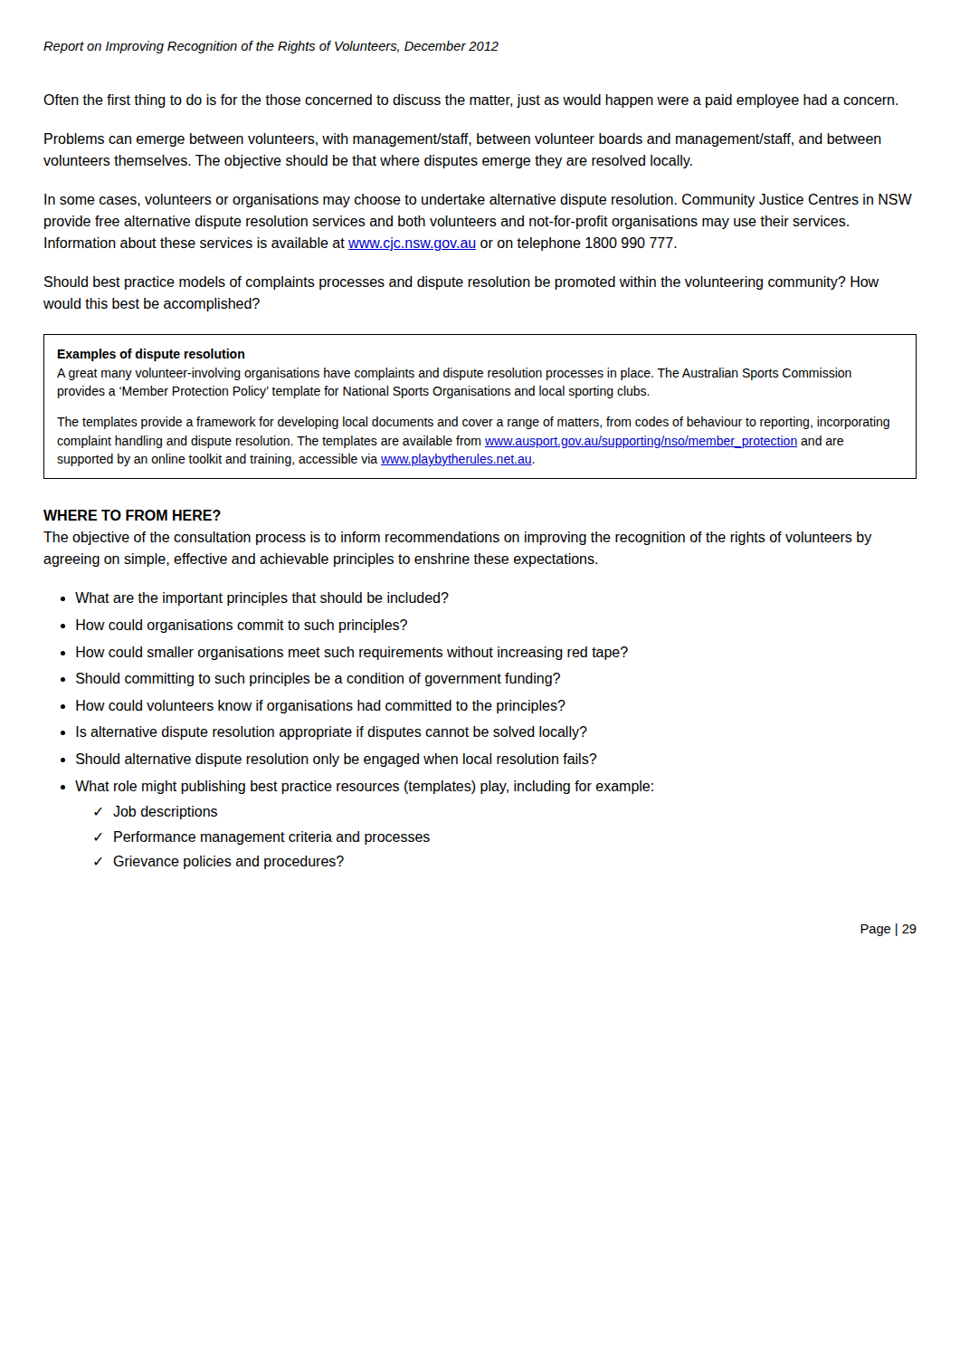Report on Improving Recognition of the Rights of Volunteers, December 2012
Often the first thing to do is for the those concerned to discuss the matter, just as would happen were a paid employee had a concern.
Problems can emerge between volunteers, with management/staff, between volunteer boards and management/staff, and between volunteers themselves. The objective should be that where disputes emerge they are resolved locally.
In some cases, volunteers or organisations may choose to undertake alternative dispute resolution. Community Justice Centres in NSW provide free alternative dispute resolution services and both volunteers and not-for-profit organisations may use their services. Information about these services is available at www.cjc.nsw.gov.au or on telephone 1800 990 777.
Should best practice models of complaints processes and dispute resolution be promoted within the volunteering community? How would this best be accomplished?
Examples of dispute resolution
A great many volunteer-involving organisations have complaints and dispute resolution processes in place. The Australian Sports Commission provides a ‘Member Protection Policy’ template for National Sports Organisations and local sporting clubs.
The templates provide a framework for developing local documents and cover a range of matters, from codes of behaviour to reporting, incorporating complaint handling and dispute resolution. The templates are available from www.ausport.gov.au/supporting/nso/member_protection and are supported by an online toolkit and training, accessible via www.playbytherules.net.au.
Where to from here?
The objective of the consultation process is to inform recommendations on improving the recognition of the rights of volunteers by agreeing on simple, effective and achievable principles to enshrine these expectations.
What are the important principles that should be included?
How could organisations commit to such principles?
How could smaller organisations meet such requirements without increasing red tape?
Should committing to such principles be a condition of government funding?
How could volunteers know if organisations had committed to the principles?
Is alternative dispute resolution appropriate if disputes cannot be solved locally?
Should alternative dispute resolution only be engaged when local resolution fails?
What role might publishing best practice resources (templates) play, including for example:
Job descriptions
Performance management criteria and processes
Grievance policies and procedures?
Page | 29